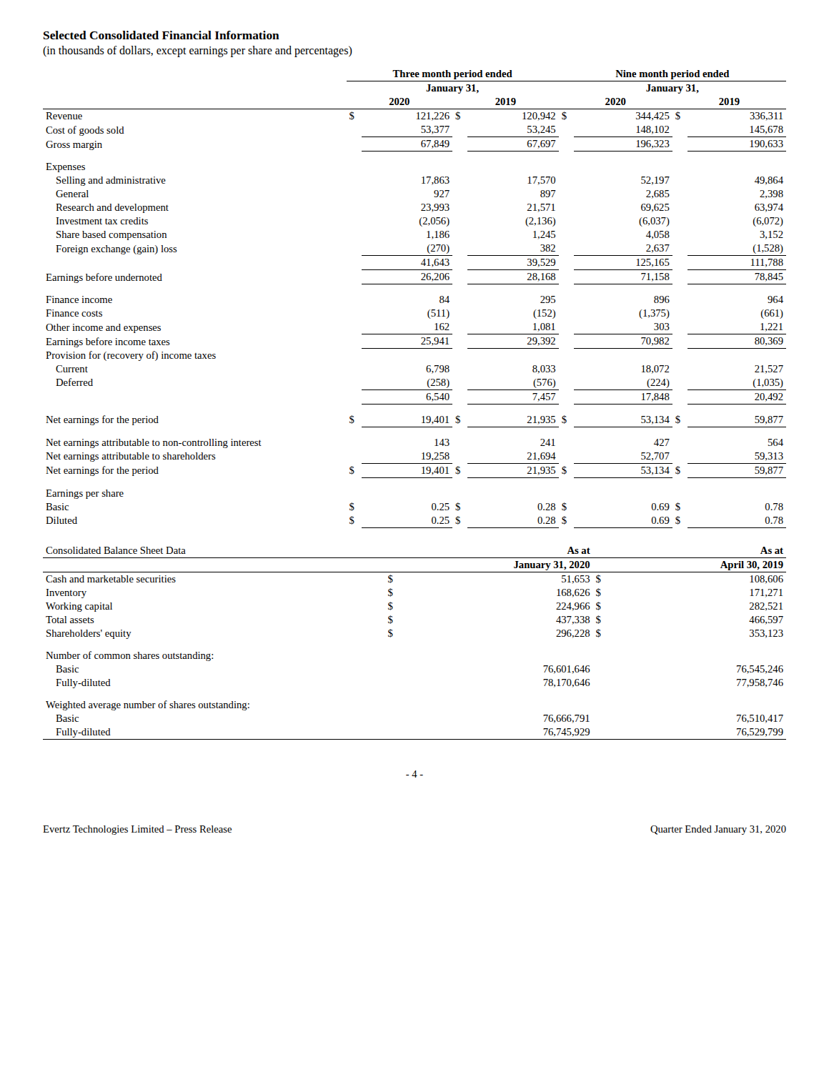Selected Consolidated Financial Information
(in thousands of dollars, except earnings per share and percentages)
| | Three month period ended | Nine month period ended |
| | January 31, | January 31, |
| | 2020 | 2019 | 2020 | 2019 |
| Revenue | $ | 121,226 | $ | 120,942 | $ | 344,425 | $ | 336,311 |
| Cost of goods sold | | 53,377 | | 53,245 | | 148,102 | | 145,678 |
| Gross margin | | 67,849 | | 67,697 | | 196,323 | | 190,633 |
| Expenses | |
| Selling and administrative | | 17,863 | | 17,570 | | 52,197 | | 49,864 |
| General | | 927 | | 897 | | 2,685 | | 2,398 |
| Research and development | | 23,993 | | 21,571 | | 69,625 | | 63,974 |
| Investment tax credits | | (2,056) | | (2,136) | | (6,037) | | (6,072) |
| Share based compensation | | 1,186 | | 1,245 | | 4,058 | | 3,152 |
| Foreign exchange (gain) loss | | (270) | | 382 | | 2,637 | | (1,528) |
| | | 41,643 | | 39,529 | | 125,165 | | 111,788 |
| Earnings before undernoted | | 26,206 | | 28,168 | | 71,158 | | 78,845 |
| Finance income | | 84 | | 295 | | 896 | | 964 |
| Finance costs | | (511) | | (152) | | (1,375) | | (661) |
| Other income and expenses | | 162 | | 1,081 | | 303 | | 1,221 |
| Earnings before income taxes | | 25,941 | | 29,392 | | 70,982 | | 80,369 |
| Provision for (recovery of) income taxes | |
| Current | | 6,798 | | 8,033 | | 18,072 | | 21,527 |
| Deferred | | (258) | | (576) | | (224) | | (1,035) |
| | | 6,540 | | 7,457 | | 17,848 | | 20,492 |
| Net earnings for the period | $ | 19,401 | $ | 21,935 | $ | 53,134 | $ | 59,877 |
| Net earnings attributable to non-controlling interest | | 143 | | 241 | | 427 | | 564 |
| Net earnings attributable to shareholders | | 19,258 | | 21,694 | | 52,707 | | 59,313 |
| Net earnings for the period | $ | 19,401 | $ | 21,935 | $ | 53,134 | $ | 59,877 |
| Earnings per share | |
| Basic | $ | 0.25 | $ | 0.28 | $ | 0.69 | $ | 0.78 |
| Diluted | $ | 0.25 | $ | 0.28 | $ | 0.69 | $ | 0.78 |
| Consolidated Balance Sheet Data | As at | As at |
| | January 31, 2020 | April 30, 2019 |
| Cash and marketable securities | $ | 51,653 | $ | 108,606 |
| Inventory | $ | 168,626 | $ | 171,271 |
| Working capital | $ | 224,966 | $ | 282,521 |
| Total assets | $ | 437,338 | $ | 466,597 |
| Shareholders' equity | $ | 296,228 | $ | 353,123 |
| Number of common shares outstanding: | |
| Basic | | 76,601,646 | | 76,545,246 |
| Fully-diluted | | 78,170,646 | | 77,958,746 |
| Weighted average number of shares outstanding: | |
| Basic | | 76,666,791 | | 76,510,417 |
| Fully-diluted | | 76,745,929 | | 76,529,799 |
- 4 -
Evertz Technologies Limited – Press Release
Quarter Ended January 31, 2020